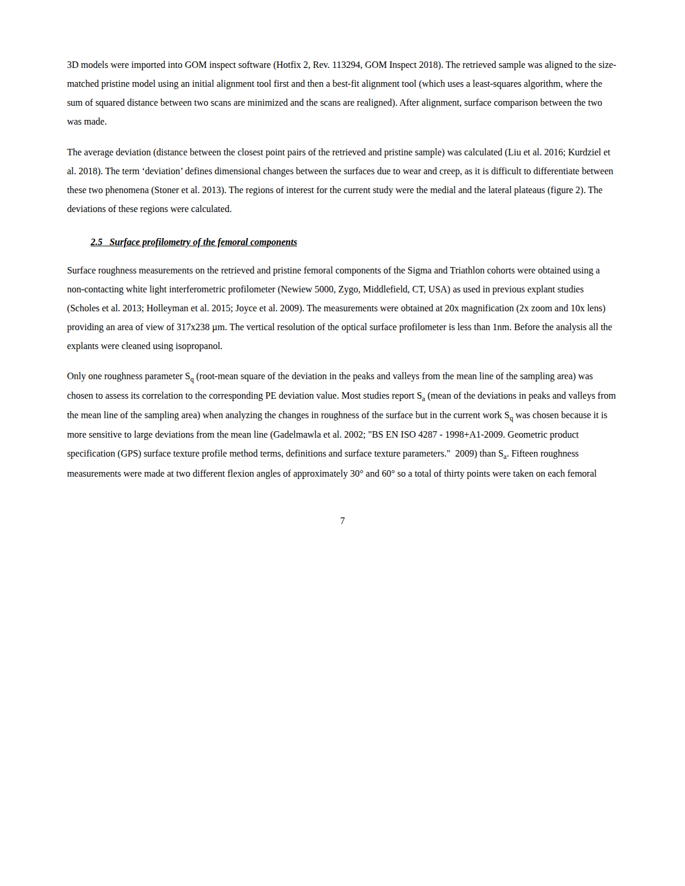3D models were imported into GOM inspect software (Hotfix 2, Rev. 113294, GOM Inspect 2018). The retrieved sample was aligned to the size-matched pristine model using an initial alignment tool first and then a best-fit alignment tool (which uses a least-squares algorithm, where the sum of squared distance between two scans are minimized and the scans are realigned). After alignment, surface comparison between the two was made.
The average deviation (distance between the closest point pairs of the retrieved and pristine sample) was calculated (Liu et al. 2016; Kurdziel et al. 2018). The term ‘deviation’ defines dimensional changes between the surfaces due to wear and creep, as it is difficult to differentiate between these two phenomena (Stoner et al. 2013). The regions of interest for the current study were the medial and the lateral plateaus (figure 2). The deviations of these regions were calculated.
2.5 Surface profilometry of the femoral components
Surface roughness measurements on the retrieved and pristine femoral components of the Sigma and Triathlon cohorts were obtained using a non-contacting white light interferometric profilometer (Newiew 5000, Zygo, Middlefield, CT, USA) as used in previous explant studies (Scholes et al. 2013; Holleyman et al. 2015; Joyce et al. 2009). The measurements were obtained at 20x magnification (2x zoom and 10x lens) providing an area of view of 317x238 µm. The vertical resolution of the optical surface profilometer is less than 1nm. Before the analysis all the explants were cleaned using isopropanol.
Only one roughness parameter Sq (root-mean square of the deviation in the peaks and valleys from the mean line of the sampling area) was chosen to assess its correlation to the corresponding PE deviation value. Most studies report Sa (mean of the deviations in peaks and valleys from the mean line of the sampling area) when analyzing the changes in roughness of the surface but in the current work Sq was chosen because it is more sensitive to large deviations from the mean line (Gadelmawla et al. 2002; "BS EN ISO 4287 - 1998+A1-2009. Geometric product specification (GPS) surface texture profile method terms, definitions and surface texture parameters." 2009) than Sa. Fifteen roughness measurements were made at two different flexion angles of approximately 30° and 60° so a total of thirty points were taken on each femoral
7